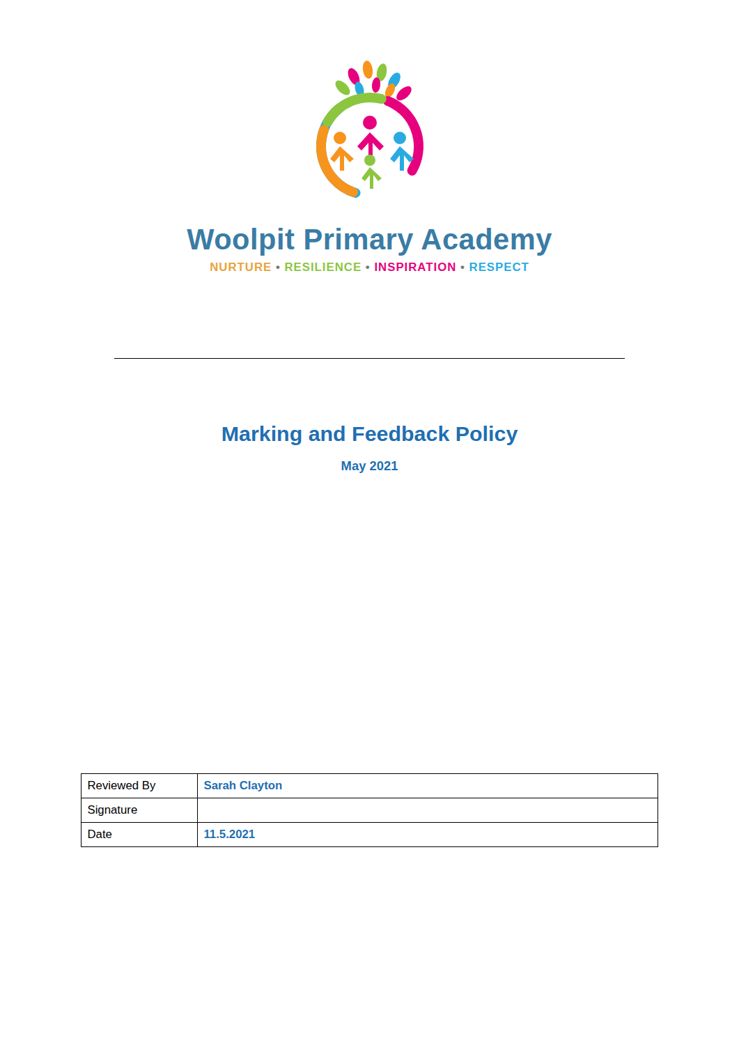Woolpit Primary Academy
NURTURE • RESILIENCE • INSPIRATION • RESPECT
Marking and Feedback Policy
May 2021
| Reviewed By | Sarah Clayton |
| Signature | |
| Date | 11.5.2021 |